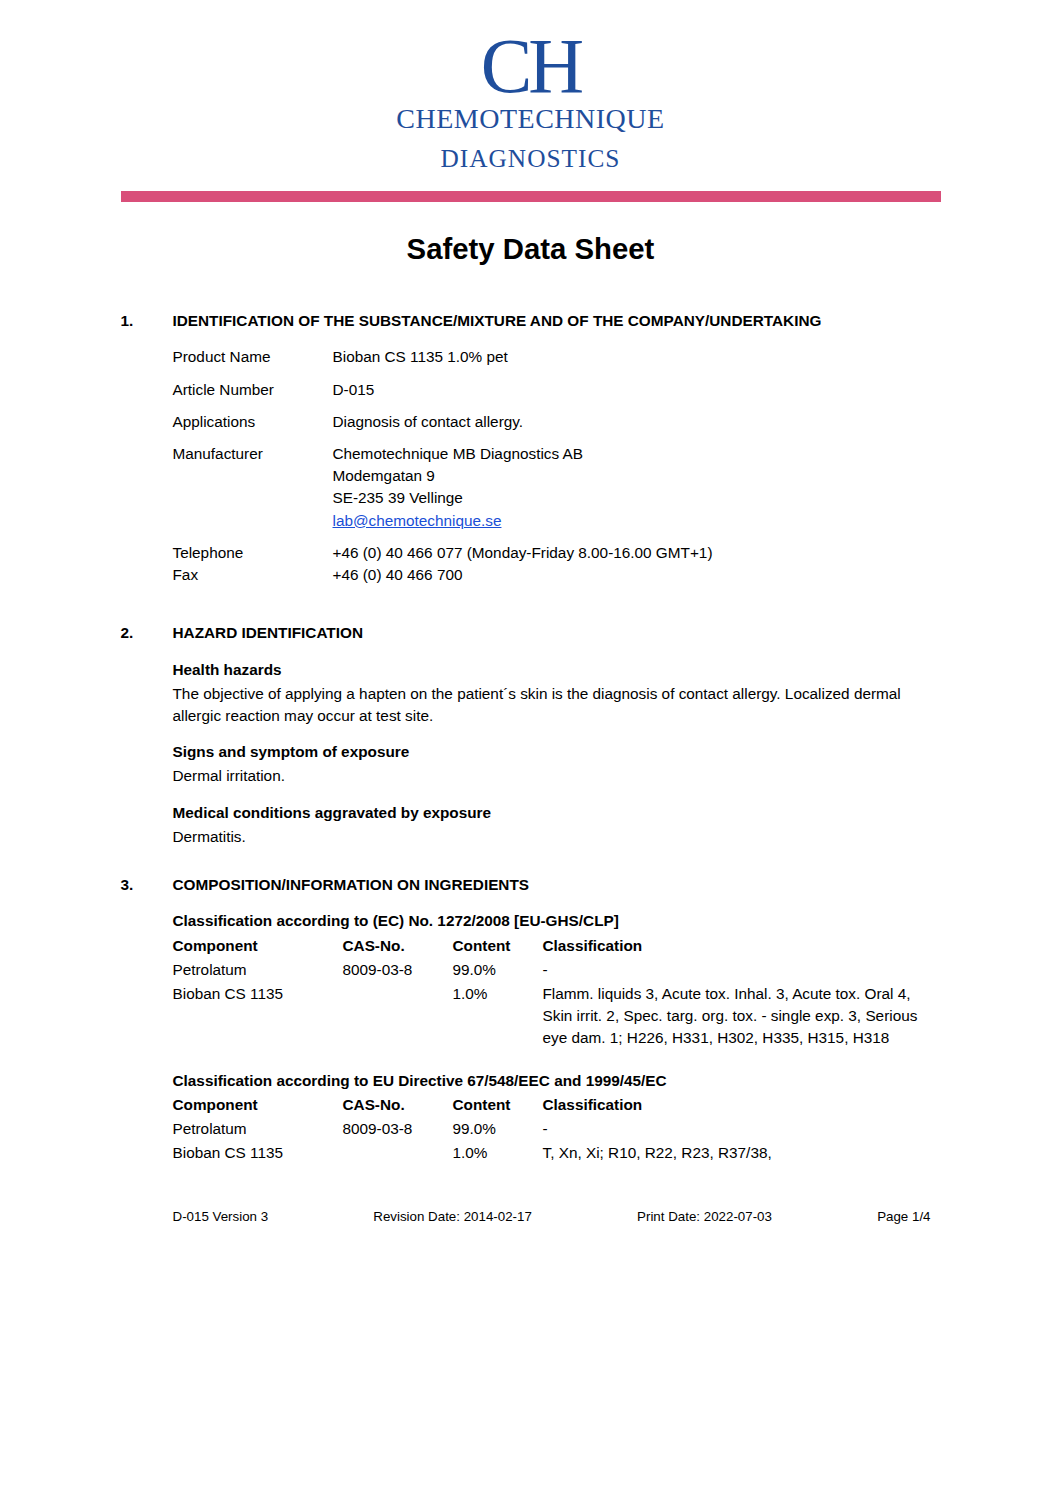CH
CHEMOTECHNIQUEDIAGNOSTICS
Safety Data Sheet
1. Identification of the substance/mixture and of the company/undertaking
| Product Name | Bioban CS 1135 1.0% pet |
| Article Number | D-015 |
| Applications | Diagnosis of contact allergy. |
| Manufacturer | Chemotechnique MB Diagnostics AB Modemgatan 9 SE-235 39 Vellinge lab@chemotechnique.se |
| Telephone Fax | +46 (0) 40 466 077 (Monday-Friday 8.00-16.00 GMT+1) +46 (0) 40 466 700 |
2. Hazard identification
Health hazards
The objective of applying a hapten on the patient´s skin is the diagnosis of contact allergy. Localized dermal allergic reaction may occur at test site.
Signs and symptom of exposure
Dermal irritation.
Medical conditions aggravated by exposure
Dermatitis.
3. Composition/information on ingredients
Classification according to (EC) No. 1272/2008 [EU-GHS/CLP]
| Component | CAS-No. | Content | Classification |
| --- | --- | --- | --- |
| Petrolatum | 8009-03-8 | 99.0% | - |
| Bioban CS 1135 | | 1.0% | Flamm. liquids 3, Acute tox. Inhal. 3, Acute tox. Oral 4, Skin irrit. 2, Spec. targ. org. tox. - single exp. 3, Serious eye dam. 1; H226, H331, H302, H335, H315, H318 |
Classification according to EU Directive 67/548/EEC and 1999/45/EC
| Component | CAS-No. | Content | Classification |
| --- | --- | --- | --- |
| Petrolatum | 8009-03-8 | 99.0% | - |
| Bioban CS 1135 | | 1.0% | T, Xn, Xi; R10, R22, R23, R37/38, |
D-015 Version 3 Revision Date: 2014-02-17 Print Date: 2022-07-03 Page 1/4